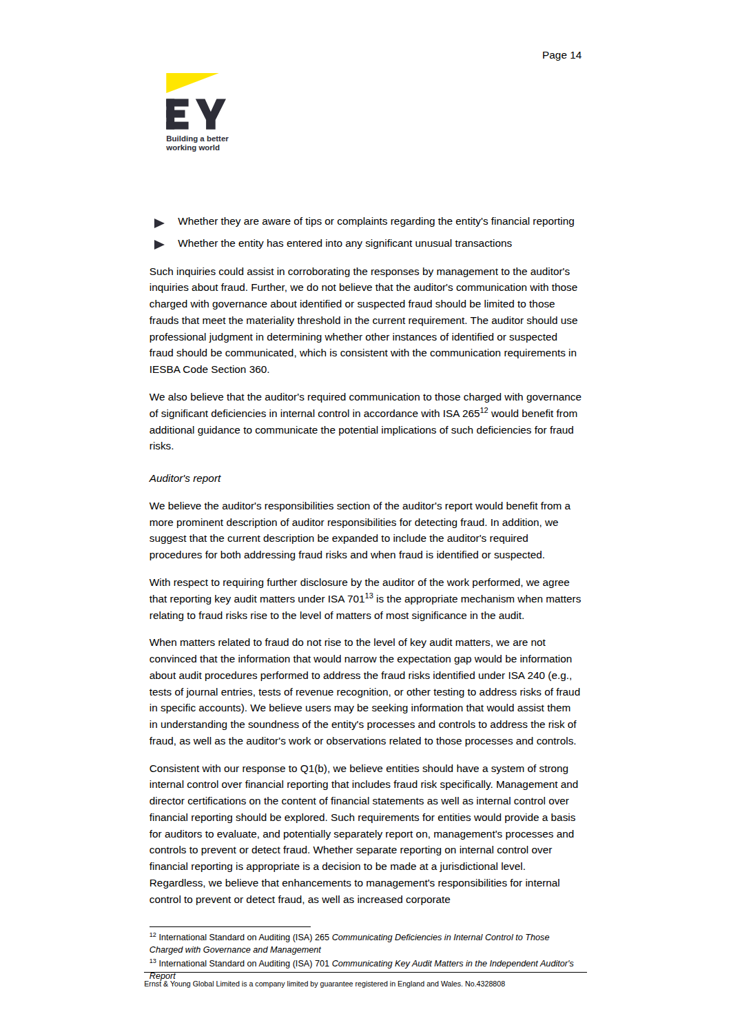Page 14
Building a better working world
Whether they are aware of tips or complaints regarding the entity's financial reporting
Whether the entity has entered into any significant unusual transactions
Such inquiries could assist in corroborating the responses by management to the auditor's inquiries about fraud. Further, we do not believe that the auditor's communication with those charged with governance about identified or suspected fraud should be limited to those frauds that meet the materiality threshold in the current requirement. The auditor should use professional judgment in determining whether other instances of identified or suspected fraud should be communicated, which is consistent with the communication requirements in IESBA Code Section 360.
We also believe that the auditor's required communication to those charged with governance of significant deficiencies in internal control in accordance with ISA 26512 would benefit from additional guidance to communicate the potential implications of such deficiencies for fraud risks.
Auditor's report
We believe the auditor's responsibilities section of the auditor's report would benefit from a more prominent description of auditor responsibilities for detecting fraud. In addition, we suggest that the current description be expanded to include the auditor's required procedures for both addressing fraud risks and when fraud is identified or suspected.
With respect to requiring further disclosure by the auditor of the work performed, we agree that reporting key audit matters under ISA 70113 is the appropriate mechanism when matters relating to fraud risks rise to the level of matters of most significance in the audit.
When matters related to fraud do not rise to the level of key audit matters, we are not convinced that the information that would narrow the expectation gap would be information about audit procedures performed to address the fraud risks identified under ISA 240 (e.g., tests of journal entries, tests of revenue recognition, or other testing to address risks of fraud in specific accounts). We believe users may be seeking information that would assist them in understanding the soundness of the entity's processes and controls to address the risk of fraud, as well as the auditor's work or observations related to those processes and controls.
Consistent with our response to Q1(b), we believe entities should have a system of strong internal control over financial reporting that includes fraud risk specifically. Management and director certifications on the content of financial statements as well as internal control over financial reporting should be explored. Such requirements for entities would provide a basis for auditors to evaluate, and potentially separately report on, management's processes and controls to prevent or detect fraud. Whether separate reporting on internal control over financial reporting is appropriate is a decision to be made at a jurisdictional level. Regardless, we believe that enhancements to management's responsibilities for internal control to prevent or detect fraud, as well as increased corporate
12 International Standard on Auditing (ISA) 265 Communicating Deficiencies in Internal Control to Those Charged with Governance and Management
13 International Standard on Auditing (ISA) 701 Communicating Key Audit Matters in the Independent Auditor's Report
Ernst & Young Global Limited is a company limited by guarantee registered in England and Wales. No.4328808